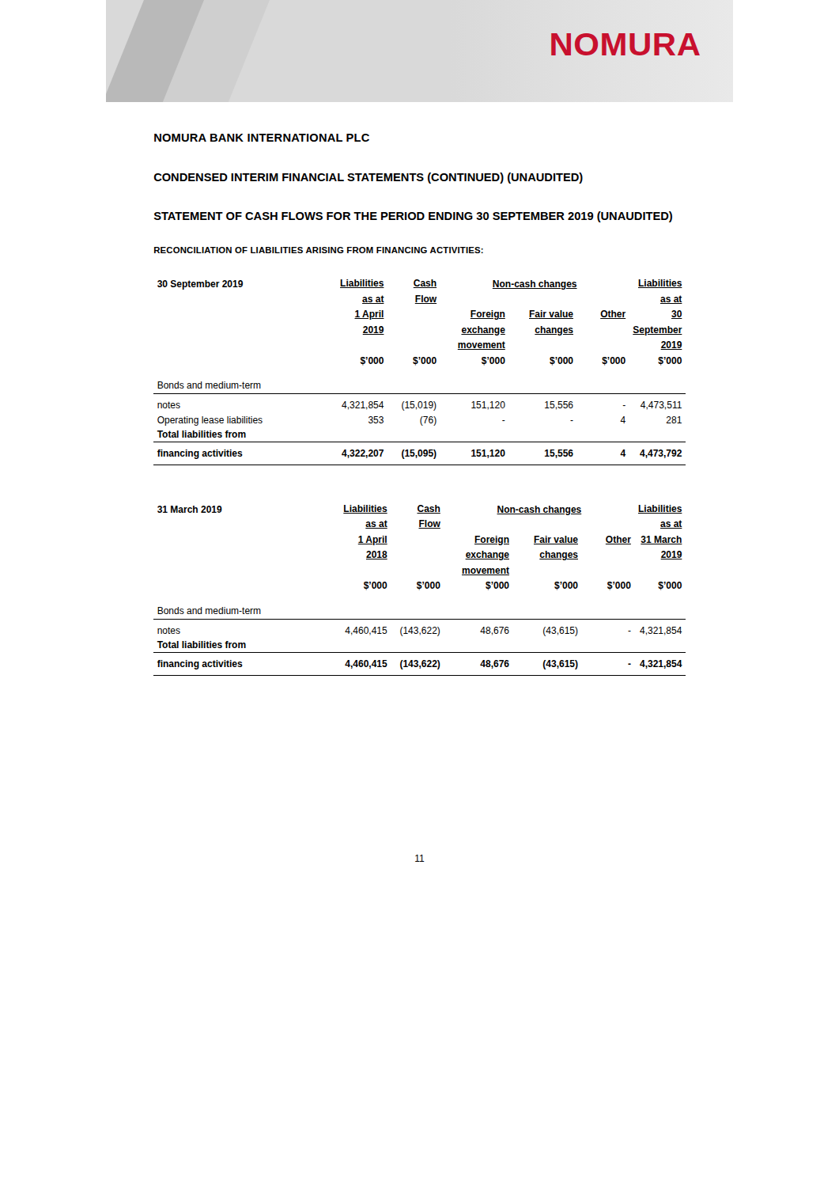NOMURA
NOMURA BANK INTERNATIONAL PLC
CONDENSED INTERIM FINANCIAL STATEMENTS (CONTINUED) (UNAUDITED)
STATEMENT OF CASH FLOWS FOR THE PERIOD ENDING 30 SEPTEMBER 2019 (UNAUDITED)
RECONCILIATION OF LIABILITIES ARISING FROM FINANCING ACTIVITIES:
| 30 September 2019 | Liabilities | Cash | Non-cash changes | Liabilities |
| | as at | Flow | | | | as at |
| | 1 April | | Foreign | Fair value | Other | 30 |
| | 2019 | | exchange | changes | | September |
| | | | movement | | | 2019 |
| | $’000 | $’000 | $’000 | $’000 | $’000 | $’000 |
| Bonds and medium-term | |
| notes | 4,321,854 | (15,019) | 151,120 | 15,556 | - | 4,473,511 |
| Operating lease liabilities | 353 | (76) | - | - | 4 | 281 |
| Total liabilities from | |
| financing activities | 4,322,207 | (15,095) | 151,120 | 15,556 | 4 | 4,473,792 |
| 31 March 2019 | Liabilities | Cash | Non-cash changes | Liabilities |
| | as at | Flow | | | | as at |
| | 1 April | | Foreign | Fair value | Other | 31 March |
| | 2018 | | exchange | changes | | 2019 |
| | | | movement | | | |
| | $’000 | $’000 | $’000 | $’000 | $’000 | $’000 |
| Bonds and medium-term | |
| notes | 4,460,415 | (143,622) | 48,676 | (43,615) | - | 4,321,854 |
| Total liabilities from | |
| financing activities | 4,460,415 | (143,622) | 48,676 | (43,615) | - | 4,321,854 |
11